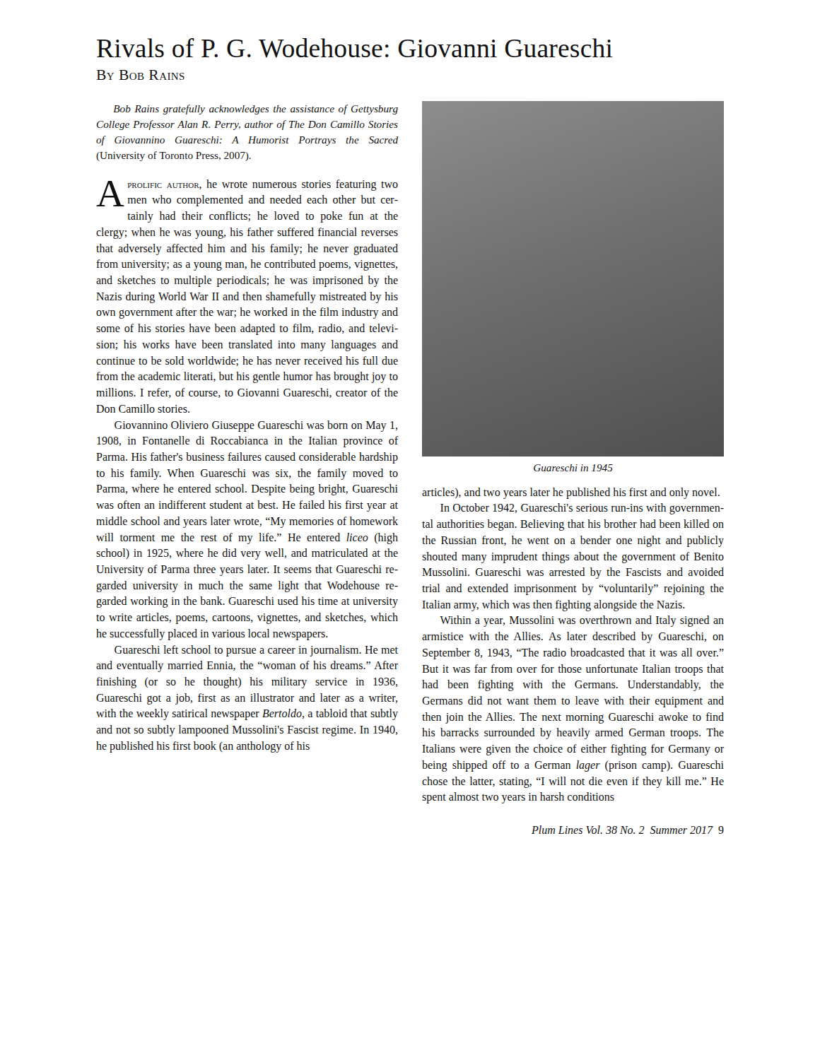Rivals of P. G. Wodehouse: Giovanni Guareschi
By Bob Rains
Bob Rains gratefully acknowledges the assistance of Gettysburg College Professor Alan R. Perry, author of The Don Camillo Stories of Giovannino Guareschi: A Humorist Portrays the Sacred (University of Toronto Press, 2007).
A prolific author, he wrote numerous stories featuring two men who complemented and needed each other but certainly had their conflicts; he loved to poke fun at the clergy; when he was young, his father suffered financial reverses that adversely affected him and his family; he never graduated from university; as a young man, he contributed poems, vignettes, and sketches to multiple periodicals; he was imprisoned by the Nazis during World War II and then shamefully mistreated by his own government after the war; he worked in the film industry and some of his stories have been adapted to film, radio, and television; his works have been translated into many languages and continue to be sold worldwide; he has never received his full due from the academic literati, but his gentle humor has brought joy to millions. I refer, of course, to Giovanni Guareschi, creator of the Don Camillo stories.
Giovannino Oliviero Giuseppe Guareschi was born on May 1, 1908, in Fontanelle di Roccabianca in the Italian province of Parma. His father's business failures caused considerable hardship to his family. When Guareschi was six, the family moved to Parma, where he entered school. Despite being bright, Guareschi was often an indifferent student at best. He failed his first year at middle school and years later wrote, “My memories of homework will torment me the rest of my life.” He entered liceo (high school) in 1925, where he did very well, and matriculated at the University of Parma three years later. It seems that Guareschi regarded university in much the same light that Wodehouse regarded working in the bank. Guareschi used his time at university to write articles, poems, cartoons, vignettes, and sketches, which he successfully placed in various local newspapers.
Guareschi left school to pursue a career in journalism. He met and eventually married Ennia, the “woman of his dreams.” After finishing (or so he thought) his military service in 1936, Guareschi got a job, first as an illustrator and later as a writer, with the weekly satirical newspaper Bertoldo, a tabloid that subtly and not so subtly lampooned Mussolini's Fascist regime. In 1940, he published his first book (an anthology of his
Guareschi in 1945
articles), and two years later he published his first and only novel.
In October 1942, Guareschi's serious run-ins with governmental authorities began. Believing that his brother had been killed on the Russian front, he went on a bender one night and publicly shouted many imprudent things about the government of Benito Mussolini. Guareschi was arrested by the Fascists and avoided trial and extended imprisonment by “voluntarily” rejoining the Italian army, which was then fighting alongside the Nazis.
Within a year, Mussolini was overthrown and Italy signed an armistice with the Allies. As later described by Guareschi, on September 8, 1943, “The radio broadcasted that it was all over.” But it was far from over for those unfortunate Italian troops that had been fighting with the Germans. Understandably, the Germans did not want them to leave with their equipment and then join the Allies. The next morning Guareschi awoke to find his barracks surrounded by heavily armed German troops. The Italians were given the choice of either fighting for Germany or being shipped off to a German lager (prison camp). Guareschi chose the latter, stating, “I will not die even if they kill me.” He spent almost two years in harsh conditions
Plum Lines Vol. 38 No. 2 Summer 20179